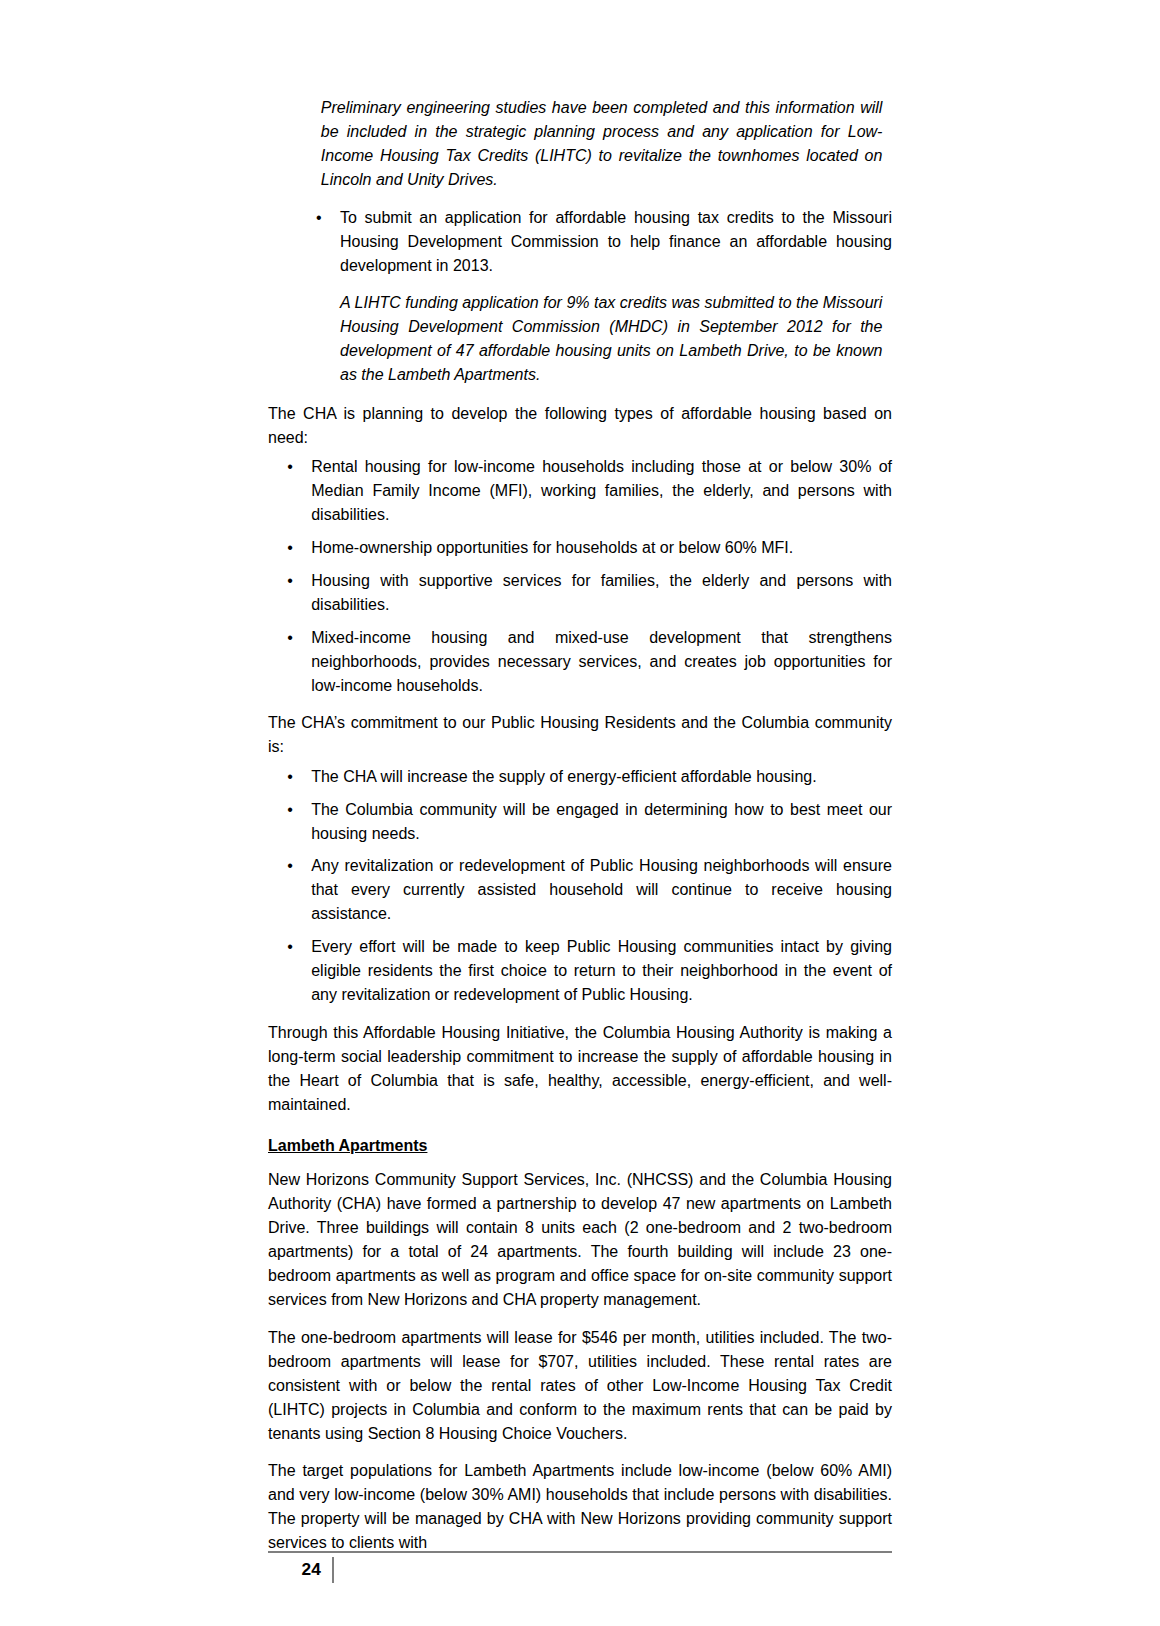Preliminary engineering studies have been completed and this information will be included in the strategic planning process and any application for Low-Income Housing Tax Credits (LIHTC) to revitalize the townhomes located on Lincoln and Unity Drives.
To submit an application for affordable housing tax credits to the Missouri Housing Development Commission to help finance an affordable housing development in 2013.
A LIHTC funding application for 9% tax credits was submitted to the Missouri Housing Development Commission (MHDC) in September 2012 for the development of 47 affordable housing units on Lambeth Drive, to be known as the Lambeth Apartments.
The CHA is planning to develop the following types of affordable housing based on need:
Rental housing for low-income households including those at or below 30% of Median Family Income (MFI), working families, the elderly, and persons with disabilities.
Home-ownership opportunities for households at or below 60% MFI.
Housing with supportive services for families, the elderly and persons with disabilities.
Mixed-income housing and mixed-use development that strengthens neighborhoods, provides necessary services, and creates job opportunities for low-income households.
The CHA’s commitment to our Public Housing Residents and the Columbia community is:
The CHA will increase the supply of energy-efficient affordable housing.
The Columbia community will be engaged in determining how to best meet our housing needs.
Any revitalization or redevelopment of Public Housing neighborhoods will ensure that every currently assisted household will continue to receive housing assistance.
Every effort will be made to keep Public Housing communities intact by giving eligible residents the first choice to return to their neighborhood in the event of any revitalization or redevelopment of Public Housing.
Through this Affordable Housing Initiative, the Columbia Housing Authority is making a long-term social leadership commitment to increase the supply of affordable housing in the Heart of Columbia that is safe, healthy, accessible, energy-efficient, and well-maintained.
Lambeth Apartments
New Horizons Community Support Services, Inc. (NHCSS) and the Columbia Housing Authority (CHA) have formed a partnership to develop 47 new apartments on Lambeth Drive. Three buildings will contain 8 units each (2 one-bedroom and 2 two-bedroom apartments) for a total of 24 apartments. The fourth building will include 23 one-bedroom apartments as well as program and office space for on-site community support services from New Horizons and CHA property management.
The one-bedroom apartments will lease for $546 per month, utilities included. The two-bedroom apartments will lease for $707, utilities included. These rental rates are consistent with or below the rental rates of other Low-Income Housing Tax Credit (LIHTC) projects in Columbia and conform to the maximum rents that can be paid by tenants using Section 8 Housing Choice Vouchers.
The target populations for Lambeth Apartments include low-income (below 60% AMI) and very low-income (below 30% AMI) households that include persons with disabilities. The property will be managed by CHA with New Horizons providing community support services to clients with
24